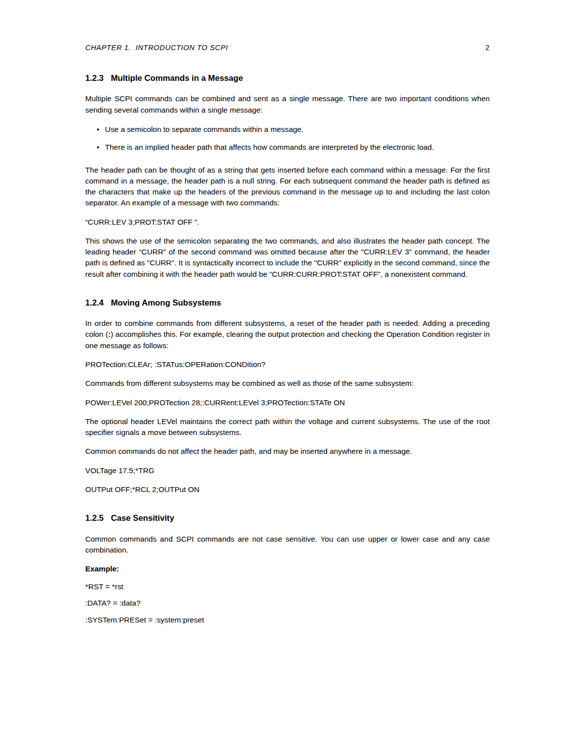CHAPTER 1. INTRODUCTION TO SCPI 2
1.2.3 Multiple Commands in a Message
Multiple SCPI commands can be combined and sent as a single message. There are two important conditions when sending several commands within a single message:
Use a semicolon to separate commands within a message.
There is an implied header path that affects how commands are interpreted by the electronic load.
The header path can be thought of as a string that gets inserted before each command within a message. For the first command in a message, the header path is a null string. For each subsequent command the header path is defined as the characters that make up the headers of the previous command in the message up to and including the last colon separator. An example of a message with two commands:
“CURR:LEV 3;PROT:STAT OFF ”.
This shows the use of the semicolon separating the two commands, and also illustrates the header path concept. The leading header “CURR” of the second command was omitted because after the "CURR:LEV 3" command, the header path is defined as "CURR". It is syntactically incorrect to include the "CURR" explicitly in the second command, since the result after combining it with the header path would be “CURR:CURR:PROT:STAT OFF”, a nonexistent command.
1.2.4 Moving Among Subsystems
In order to combine commands from different subsystems, a reset of the header path is needed. Adding a preceding colon (:) accomplishes this. For example, clearing the output protection and checking the Operation Condition register in one message as follows:
PROTection:CLEAr; :STATus:OPERation:CONDition?
Commands from different subsystems may be combined as well as those of the same subsystem:
POWer:LEVel 200;PROTection 28;:CURRent:LEVel 3;PROTection:STATe ON
The optional header LEVel maintains the correct path within the voltage and current subsystems. The use of the root specifier signals a move between subsystems.
Common commands do not affect the header path, and may be inserted anywhere in a message.
VOLTage 17.5;*TRG
OUTPut OFF;*RCL 2;OUTPut ON
1.2.5 Case Sensitivity
Common commands and SCPI commands are not case sensitive. You can use upper or lower case and any case combination.
Example:
*RST = *rst
:DATA? = :data?
:SYSTem:PRESet = :system:preset